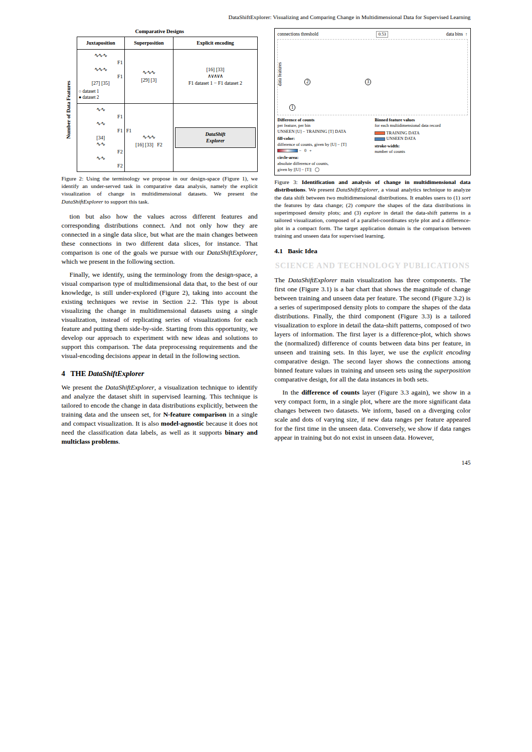DataShiftExplorer: Visualizing and Comparing Change in Multidimensional Data for Supervised Learning
Comparative Designs
| | Juxtaposition | Superposition | Explicit encoding |
| Number of Data Features | ∿∿∿ F1 ∿∿∿ F1 [27] [35] ○ dataset 1 ● dataset 2 | ∿∿∿ [29] [3] | [16] [33] ∧∨∧∨∧ F1 dataset 1 − F1 dataset 2 |
| ∿∿ F1 ∿∿ F1 [34] ∿∿ F2 ∿∿ F2 | F1 ∿∿∿ [16] [33] F2 | DataShift Explorer |
Figure 2: Using the terminology we propose in our design-space (Figure 1), we identify an under-served task in comparative data analysis, namely the explicit visualization of change in multidimensional datasets. We present the DataShiftExplorer to support this task.
tion but also how the values across different features and corresponding distributions connect. And not only how they are connected in a single data slice, but what are the main changes between these connections in two different data slices, for instance. That comparison is one of the goals we pursue with our DataShiftExplorer, which we present in the following section.
Finally, we identify, using the terminology from the design-space, a visual comparison type of multidimensional data that, to the best of our knowledge, is still under-explored (Figure 2), taking into account the existing techniques we revise in Section 2.2. This type is about visualizing the change in multidimensional datasets using a single visualization, instead of replicating series of visualizations for each feature and putting them side-by-side. Starting from this opportunity, we develop our approach to experiment with new ideas and solutions to support this comparison. The data preprocessing requirements and the visual-encoding decisions appear in detail in the following section.
4 THE DataShiftExplorer
We present the DataShiftExplorer, a visualization technique to identify and analyze the dataset shift in supervised learning. This technique is tailored to encode the change in data distributions explicitly, between the training data and the unseen set, for N-feature comparison in a single and compact visualization. It is also model-agnostic because it does not need the classification data labels, as well as it supports binary and multiclass problems.
connections threshold 0.53 data bins ↑
data features 2 3 1
Difference of counts
per feature, per bin
UNSEEN [U] − TRAINING [T] DATA
fill-color:
difference of counts, given by [U] − [T]
− 0 +
circle-area:
absolute difference of counts,
given by |[U] − [T]|
Binned feature values
for each multidimensional data record
TRAINING DATA
UNSEEN DATA
stroke-width:
number of counts
Figure 3: Identification and analysis of change in multidimensional data distributions. We present DataShiftExplorer, a visual analytics technique to analyze the data shift between two multidimensional distributions. It enables users to (1) sort the features by data change; (2) compare the shapes of the data distributions in superimposed density plots; and (3) explore in detail the data-shift patterns in a tailored visualization, composed of a parallel-coordinates style plot and a difference-plot in a compact form. The target application domain is the comparison between training and unseen data for supervised learning.
4.1 Basic Idea
SCIENCE AND TECHNOLOGY PUBLICATIONS
The DataShiftExplorer main visualization has three components. The first one (Figure 3.1) is a bar chart that shows the magnitude of change between training and unseen data per feature. The second (Figure 3.2) is a series of superimposed density plots to compare the shapes of the data distributions. Finally, the third component (Figure 3.3) is a tailored visualization to explore in detail the data-shift patterns, composed of two layers of information. The first layer is a difference-plot, which shows the (normalized) difference of counts between data bins per feature, in unseen and training sets. In this layer, we use the explicit encoding comparative design. The second layer shows the connections among binned feature values in training and unseen sets using the superposition comparative design, for all the data instances in both sets.
In the difference of counts layer (Figure 3.3 again), we show in a very compact form, in a single plot, where are the more significant data changes between two datasets. We inform, based on a diverging color scale and dots of varying size, if new data ranges per feature appeared for the first time in the unseen data. Conversely, we show if data ranges appear in training but do not exist in unseen data. However,
145